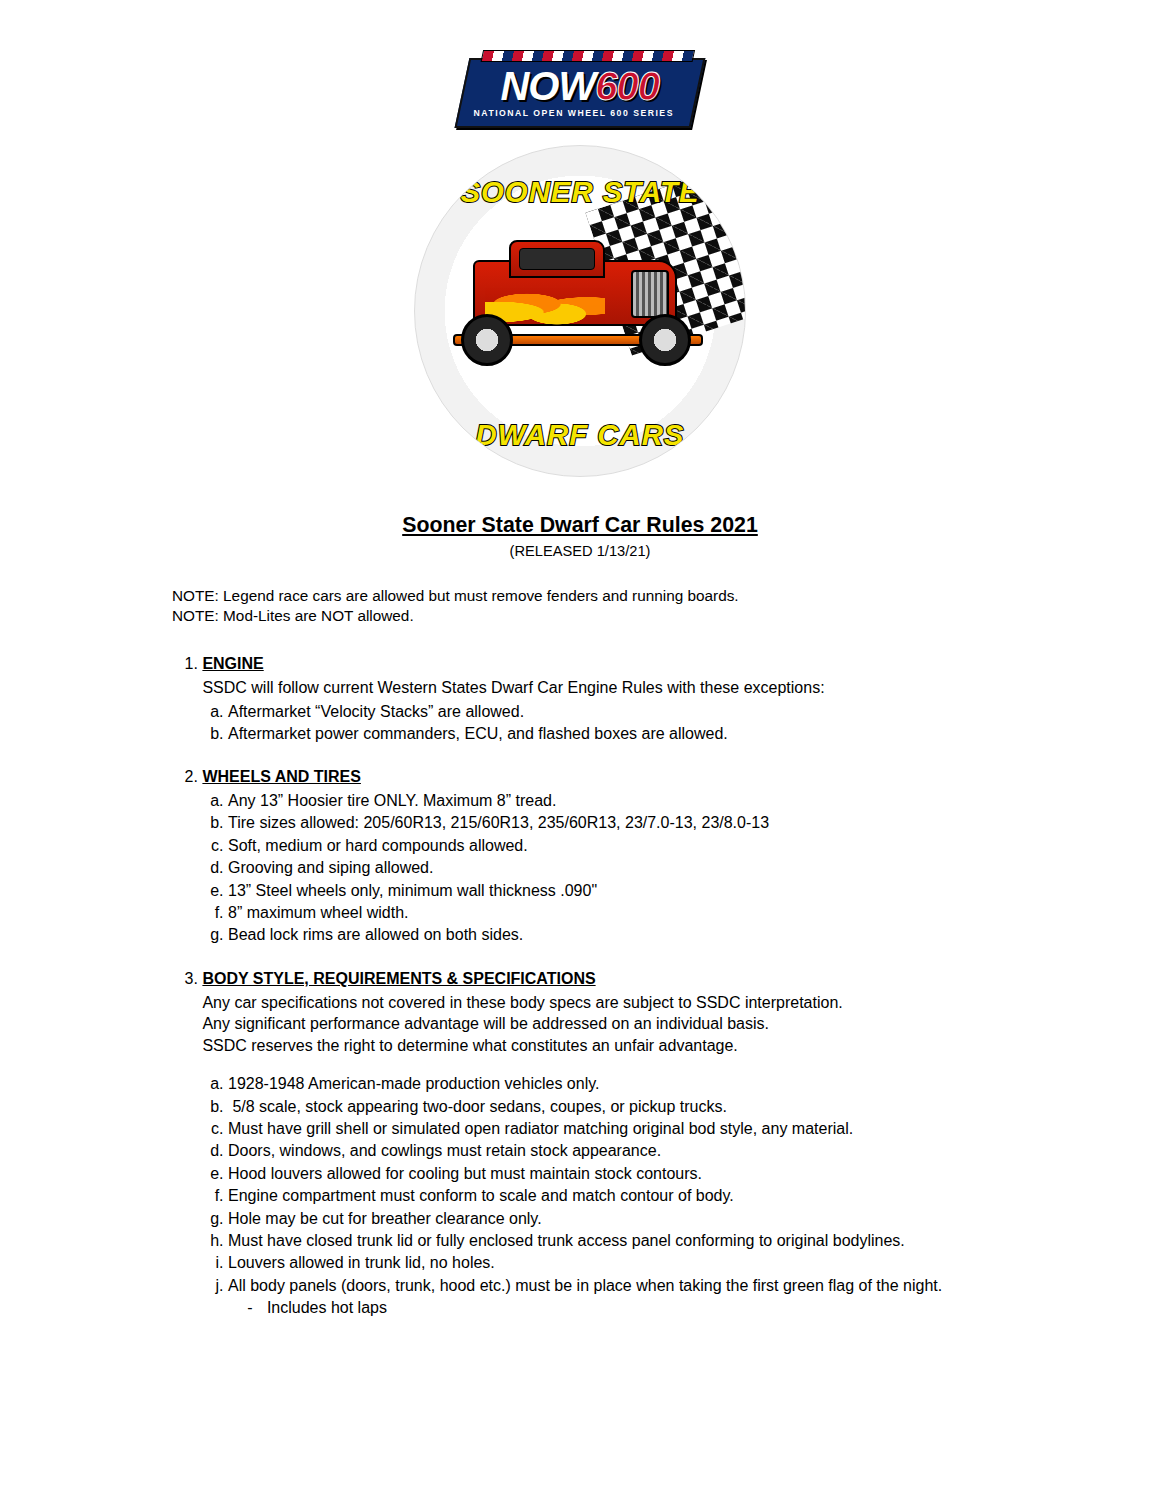NOW600 NATIONAL OPEN WHEEL 600 SERIES
SOONER STATE
DWARF CARS
Sooner State Dwarf Car Rules 2021
(RELEASED 1/13/21)
NOTE: Legend race cars are allowed but must remove fenders and running boards.
NOTE: Mod-Lites are NOT allowed.
ENGINE
SSDC will follow current Western States Dwarf Car Engine Rules with these exceptions:
Aftermarket “Velocity Stacks” are allowed.
Aftermarket power commanders, ECU, and flashed boxes are allowed.
WHEELS AND TIRES
Any 13” Hoosier tire ONLY. Maximum 8” tread.
Tire sizes allowed: 205/60R13, 215/60R13, 235/60R13, 23/7.0-13, 23/8.0-13
Soft, medium or hard compounds allowed.
Grooving and siping allowed.
13” Steel wheels only, minimum wall thickness .090"
8” maximum wheel width.
Bead lock rims are allowed on both sides.
BODY STYLE, REQUIREMENTS & SPECIFICATIONS
Any car specifications not covered in these body specs are subject to SSDC interpretation.
Any significant performance advantage will be addressed on an individual basis.
SSDC reserves the right to determine what constitutes an unfair advantage.
1928-1948 American-made production vehicles only.
5/8 scale, stock appearing two-door sedans, coupes, or pickup trucks.
Must have grill shell or simulated open radiator matching original bod style, any material.
Doors, windows, and cowlings must retain stock appearance.
Hood louvers allowed for cooling but must maintain stock contours.
Engine compartment must conform to scale and match contour of body.
Hole may be cut for breather clearance only.
Must have closed trunk lid or fully enclosed trunk access panel conforming to original bodylines.
Louvers allowed in trunk lid, no holes.
All body panels (doors, trunk, hood etc.) must be in place when taking the first green flag of the night.
Includes hot laps